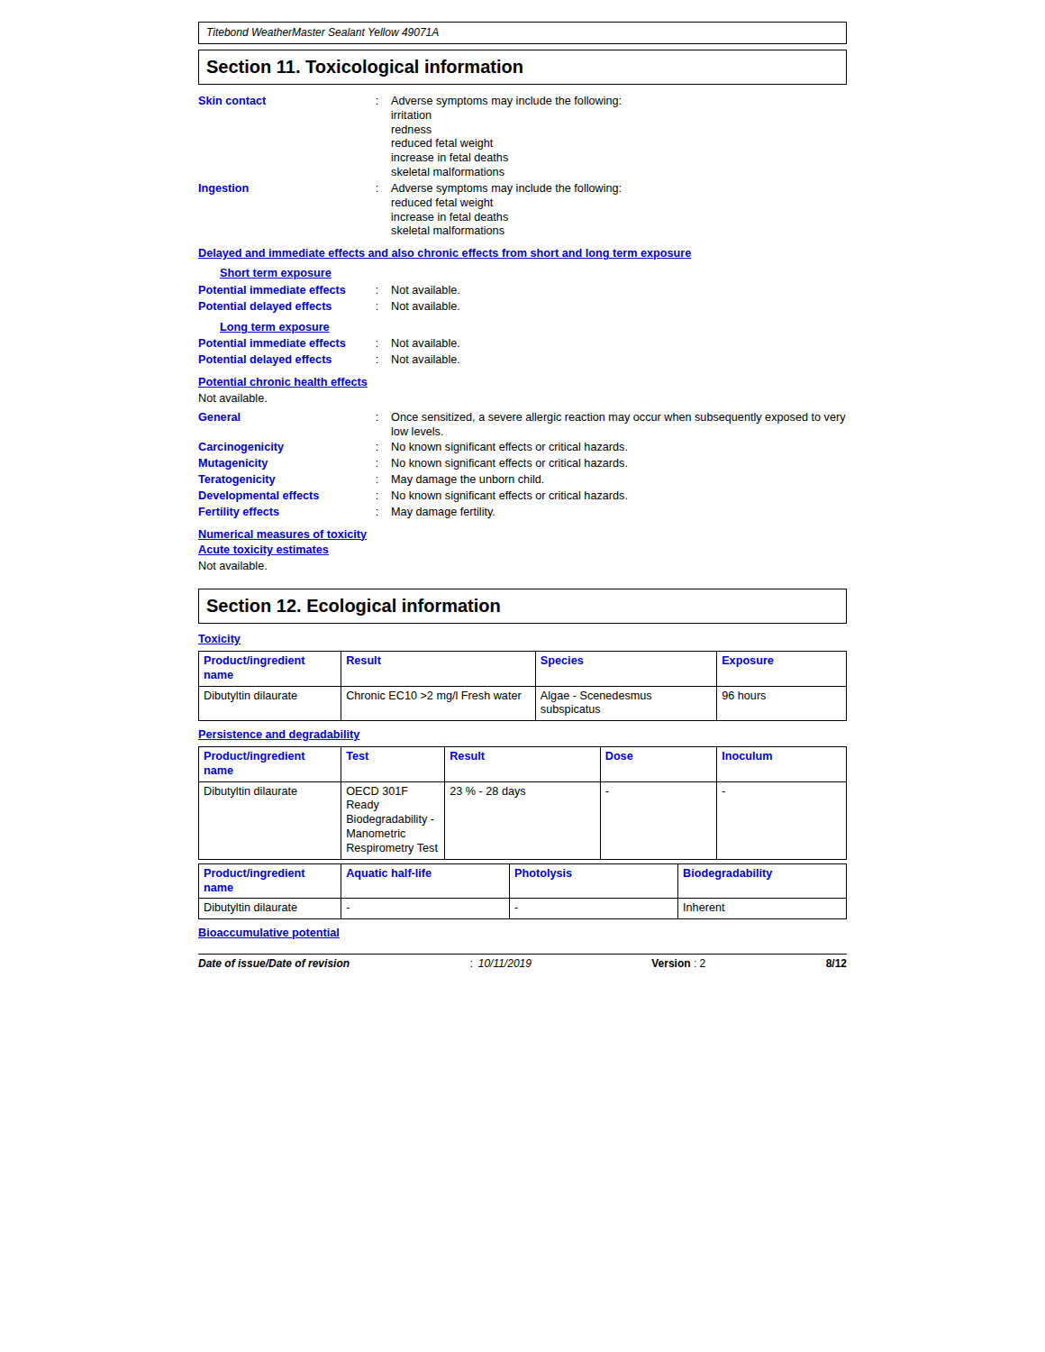Titebond WeatherMaster Sealant Yellow 49071A
Section 11. Toxicological information
| Skin contact | : | Adverse symptoms may include the following: irritation redness reduced fetal weight increase in fetal deaths skeletal malformations |
| Ingestion | : | Adverse symptoms may include the following: reduced fetal weight increase in fetal deaths skeletal malformations |
Delayed and immediate effects and also chronic effects from short and long term exposure
Short term exposure
| Potential immediate effects | : | Not available. |
| Potential delayed effects | : | Not available. |
Long term exposure
| Potential immediate effects | : | Not available. |
| Potential delayed effects | : | Not available. |
Potential chronic health effects
Not available.
| General | : | Once sensitized, a severe allergic reaction may occur when subsequently exposed to very low levels. |
| Carcinogenicity | : | No known significant effects or critical hazards. |
| Mutagenicity | : | No known significant effects or critical hazards. |
| Teratogenicity | : | May damage the unborn child. |
| Developmental effects | : | No known significant effects or critical hazards. |
| Fertility effects | : | May damage fertility. |
Numerical measures of toxicity
Acute toxicity estimates
Not available.
Section 12. Ecological information
Toxicity
| Product/ingredient name | Result | Species | Exposure |
| --- | --- | --- | --- |
| Dibutyltin dilaurate | Chronic EC10 >2 mg/l Fresh water | Algae - Scenedesmus subspicatus | 96 hours |
Persistence and degradability
| Product/ingredient name | Test | Result | Dose | Inoculum |
| --- | --- | --- | --- | --- |
| Dibutyltin dilaurate | OECD 301F Ready Biodegradability - Manometric Respirometry Test | 23 % - 28 days | - | - |
| Product/ingredient name | Aquatic half-life | Photolysis | Biodegradability |
| --- | --- | --- | --- |
| Dibutyltin dilaurate | - | - | Inherent |
Bioaccumulative potential
Date of issue/Date of revision
: 10/11/2019
Version : 2
8/12